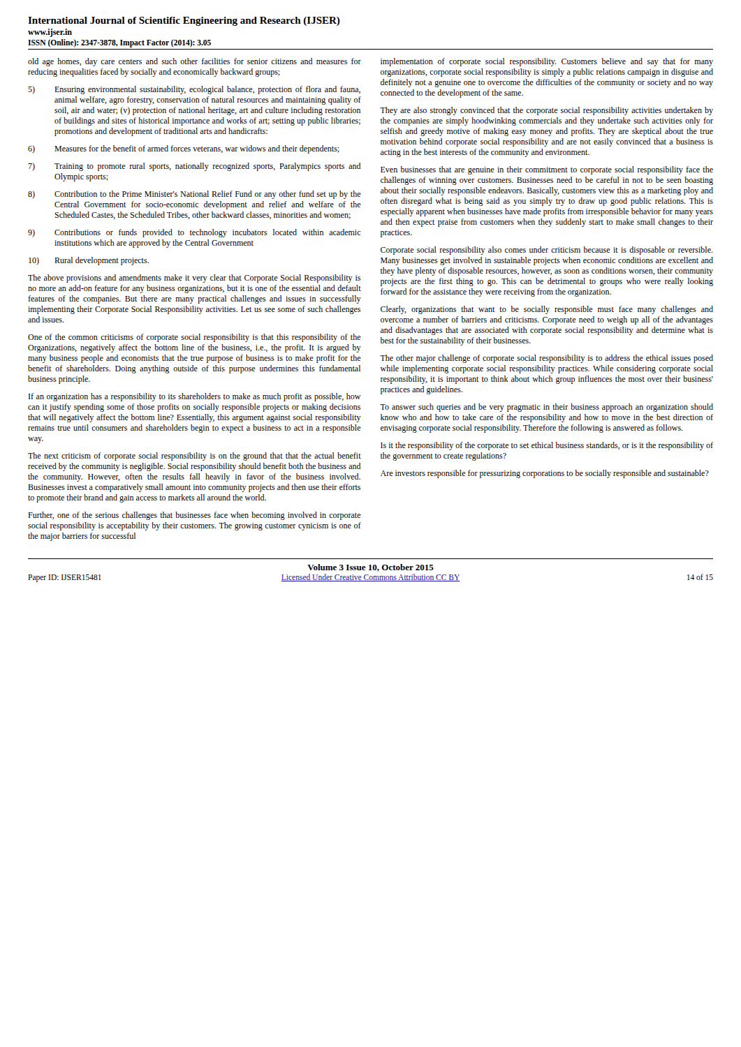International Journal of Scientific Engineering and Research (IJSER)
www.ijser.in
ISSN (Online): 2347-3878, Impact Factor (2014): 3.05
old age homes, day care centers and such other facilities for senior citizens and measures for reducing inequalities faced by socially and economically backward groups;
5) Ensuring environmental sustainability, ecological balance, protection of flora and fauna, animal welfare, agro forestry, conservation of natural resources and maintaining quality of soil, air and water; (v) protection of national heritage, art and culture including restoration of buildings and sites of historical importance and works of art; setting up public libraries; promotions and development of traditional arts and handicrafts:
6) Measures for the benefit of armed forces veterans, war widows and their dependents;
7) Training to promote rural sports, nationally recognized sports, Paralympics sports and Olympic sports;
8) Contribution to the Prime Minister's National Relief Fund or any other fund set up by the Central Government for socio-economic development and relief and welfare of the Scheduled Castes, the Scheduled Tribes, other backward classes, minorities and women;
9) Contributions or funds provided to technology incubators located within academic institutions which are approved by the Central Government
10) Rural development projects.
The above provisions and amendments make it very clear that Corporate Social Responsibility is no more an add-on feature for any business organizations, but it is one of the essential and default features of the companies. But there are many practical challenges and issues in successfully implementing their Corporate Social Responsibility activities. Let us see some of such challenges and issues.
One of the common criticisms of corporate social responsibility is that this responsibility of the Organizations, negatively affect the bottom line of the business, i.e., the profit. It is argued by many business people and economists that the true purpose of business is to make profit for the benefit of shareholders. Doing anything outside of this purpose undermines this fundamental business principle.
If an organization has a responsibility to its shareholders to make as much profit as possible, how can it justify spending some of those profits on socially responsible projects or making decisions that will negatively affect the bottom line? Essentially, this argument against social responsibility remains true until consumers and shareholders begin to expect a business to act in a responsible way.
The next criticism of corporate social responsibility is on the ground that that the actual benefit received by the community is negligible. Social responsibility should benefit both the business and the community. However, often the results fall heavily in favor of the business involved. Businesses invest a comparatively small amount into community projects and then use their efforts to promote their brand and gain access to markets all around the world.
Further, one of the serious challenges that businesses face when becoming involved in corporate social responsibility is acceptability by their customers. The growing customer cynicism is one of the major barriers for successful
implementation of corporate social responsibility. Customers believe and say that for many organizations, corporate social responsibility is simply a public relations campaign in disguise and definitely not a genuine one to overcome the difficulties of the community or society and no way connected to the development of the same.
They are also strongly convinced that the corporate social responsibility activities undertaken by the companies are simply hoodwinking commercials and they undertake such activities only for selfish and greedy motive of making easy money and profits. They are skeptical about the true motivation behind corporate social responsibility and are not easily convinced that a business is acting in the best interests of the community and environment.
Even businesses that are genuine in their commitment to corporate social responsibility face the challenges of winning over customers. Businesses need to be careful in not to be seen boasting about their socially responsible endeavors. Basically, customers view this as a marketing ploy and often disregard what is being said as you simply try to draw up good public relations. This is especially apparent when businesses have made profits from irresponsible behavior for many years and then expect praise from customers when they suddenly start to make small changes to their practices.
Corporate social responsibility also comes under criticism because it is disposable or reversible. Many businesses get involved in sustainable projects when economic conditions are excellent and they have plenty of disposable resources, however, as soon as conditions worsen, their community projects are the first thing to go. This can be detrimental to groups who were really looking forward for the assistance they were receiving from the organization.
Clearly, organizations that want to be socially responsible must face many challenges and overcome a number of barriers and criticisms. Corporate need to weigh up all of the advantages and disadvantages that are associated with corporate social responsibility and determine what is best for the sustainability of their businesses.
The other major challenge of corporate social responsibility is to address the ethical issues posed while implementing corporate social responsibility practices. While considering corporate social responsibility, it is important to think about which group influences the most over their business' practices and guidelines.
To answer such queries and be very pragmatic in their business approach an organization should know who and how to take care of the responsibility and how to move in the best direction of envisaging corporate social responsibility. Therefore the following is answered as follows.
Is it the responsibility of the corporate to set ethical business standards, or is it the responsibility of the government to create regulations?
Are investors responsible for pressurizing corporations to be socially responsible and sustainable?
Paper ID: IJSER15481
Volume 3 Issue 10, October 2015
Licensed Under Creative Commons Attribution CC BY
14 of 15